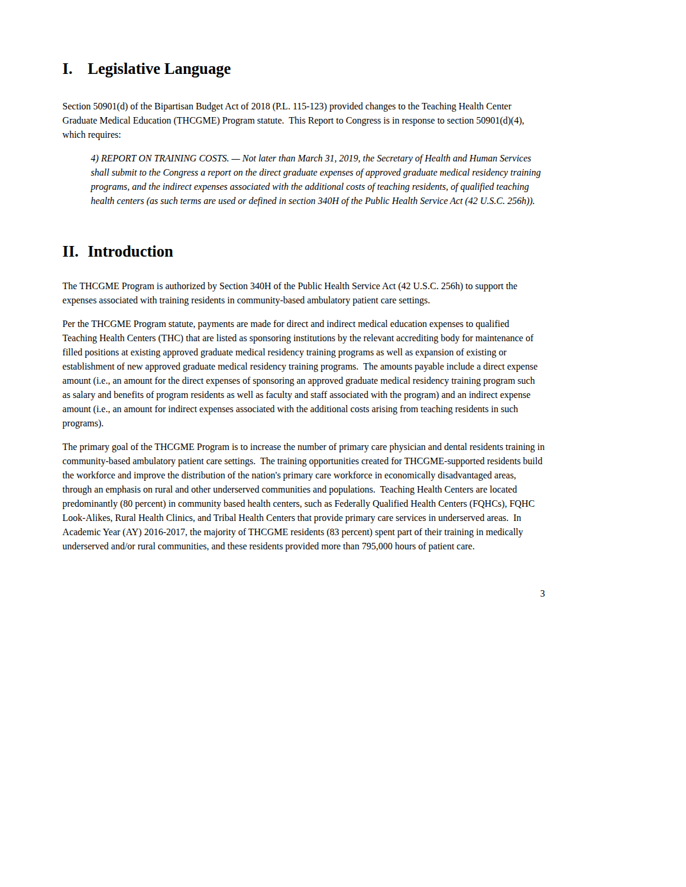I. Legislative Language
Section 50901(d) of the Bipartisan Budget Act of 2018 (P.L. 115-123) provided changes to the Teaching Health Center Graduate Medical Education (THCGME) Program statute. This Report to Congress is in response to section 50901(d)(4), which requires:
4) REPORT ON TRAINING COSTS. — Not later than March 31, 2019, the Secretary of Health and Human Services shall submit to the Congress a report on the direct graduate expenses of approved graduate medical residency training programs, and the indirect expenses associated with the additional costs of teaching residents, of qualified teaching health centers (as such terms are used or defined in section 340H of the Public Health Service Act (42 U.S.C. 256h)).
II. Introduction
The THCGME Program is authorized by Section 340H of the Public Health Service Act (42 U.S.C. 256h) to support the expenses associated with training residents in community-based ambulatory patient care settings.
Per the THCGME Program statute, payments are made for direct and indirect medical education expenses to qualified Teaching Health Centers (THC) that are listed as sponsoring institutions by the relevant accrediting body for maintenance of filled positions at existing approved graduate medical residency training programs as well as expansion of existing or establishment of new approved graduate medical residency training programs. The amounts payable include a direct expense amount (i.e., an amount for the direct expenses of sponsoring an approved graduate medical residency training program such as salary and benefits of program residents as well as faculty and staff associated with the program) and an indirect expense amount (i.e., an amount for indirect expenses associated with the additional costs arising from teaching residents in such programs).
The primary goal of the THCGME Program is to increase the number of primary care physician and dental residents training in community-based ambulatory patient care settings. The training opportunities created for THCGME-supported residents build the workforce and improve the distribution of the nation's primary care workforce in economically disadvantaged areas, through an emphasis on rural and other underserved communities and populations. Teaching Health Centers are located predominantly (80 percent) in community based health centers, such as Federally Qualified Health Centers (FQHCs), FQHC Look-Alikes, Rural Health Clinics, and Tribal Health Centers that provide primary care services in underserved areas. In Academic Year (AY) 2016-2017, the majority of THCGME residents (83 percent) spent part of their training in medically underserved and/or rural communities, and these residents provided more than 795,000 hours of patient care.
3